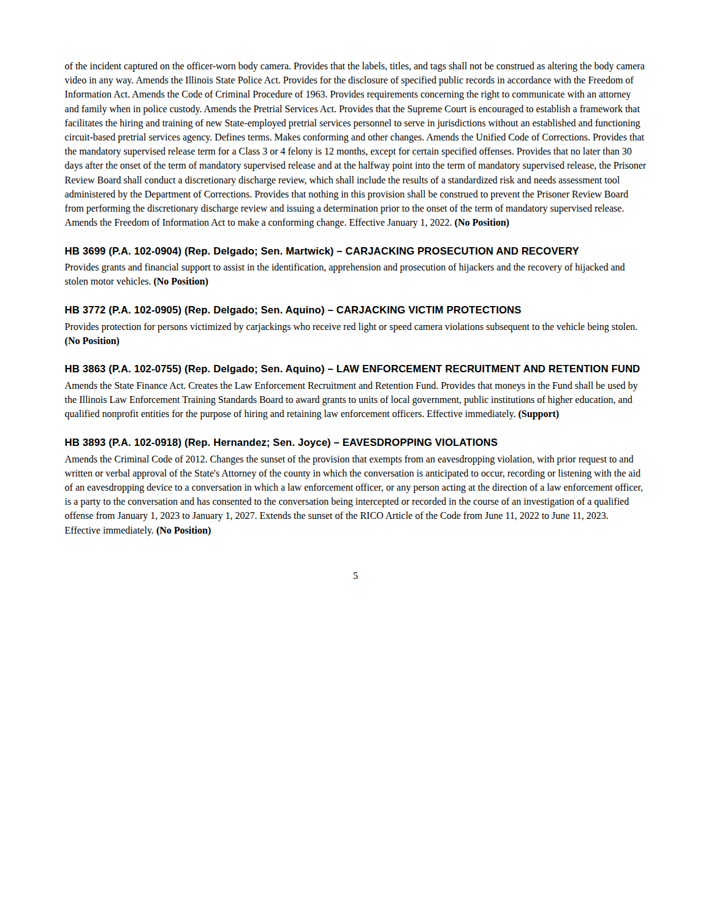of the incident captured on the officer-worn body camera. Provides that the labels, titles, and tags shall not be construed as altering the body camera video in any way. Amends the Illinois State Police Act. Provides for the disclosure of specified public records in accordance with the Freedom of Information Act. Amends the Code of Criminal Procedure of 1963. Provides requirements concerning the right to communicate with an attorney and family when in police custody. Amends the Pretrial Services Act. Provides that the Supreme Court is encouraged to establish a framework that facilitates the hiring and training of new State-employed pretrial services personnel to serve in jurisdictions without an established and functioning circuit-based pretrial services agency. Defines terms. Makes conforming and other changes. Amends the Unified Code of Corrections. Provides that the mandatory supervised release term for a Class 3 or 4 felony is 12 months, except for certain specified offenses. Provides that no later than 30 days after the onset of the term of mandatory supervised release and at the halfway point into the term of mandatory supervised release, the Prisoner Review Board shall conduct a discretionary discharge review, which shall include the results of a standardized risk and needs assessment tool administered by the Department of Corrections. Provides that nothing in this provision shall be construed to prevent the Prisoner Review Board from performing the discretionary discharge review and issuing a determination prior to the onset of the term of mandatory supervised release. Amends the Freedom of Information Act to make a conforming change. Effective January 1, 2022. (No Position)
HB 3699 (P.A. 102-0904) (Rep. Delgado; Sen. Martwick) – CARJACKING PROSECUTION AND RECOVERY
Provides grants and financial support to assist in the identification, apprehension and prosecution of hijackers and the recovery of hijacked and stolen motor vehicles. (No Position)
HB 3772 (P.A. 102-0905) (Rep. Delgado; Sen. Aquino) – CARJACKING VICTIM PROTECTIONS
Provides protection for persons victimized by carjackings who receive red light or speed camera violations subsequent to the vehicle being stolen. (No Position)
HB 3863 (P.A. 102-0755) (Rep. Delgado; Sen. Aquino) – LAW ENFORCEMENT RECRUITMENT AND RETENTION FUND
Amends the State Finance Act. Creates the Law Enforcement Recruitment and Retention Fund. Provides that moneys in the Fund shall be used by the Illinois Law Enforcement Training Standards Board to award grants to units of local government, public institutions of higher education, and qualified nonprofit entities for the purpose of hiring and retaining law enforcement officers. Effective immediately. (Support)
HB 3893 (P.A. 102-0918) (Rep. Hernandez; Sen. Joyce) – EAVESDROPPING VIOLATIONS
Amends the Criminal Code of 2012. Changes the sunset of the provision that exempts from an eavesdropping violation, with prior request to and written or verbal approval of the State's Attorney of the county in which the conversation is anticipated to occur, recording or listening with the aid of an eavesdropping device to a conversation in which a law enforcement officer, or any person acting at the direction of a law enforcement officer, is a party to the conversation and has consented to the conversation being intercepted or recorded in the course of an investigation of a qualified offense from January 1, 2023 to January 1, 2027. Extends the sunset of the RICO Article of the Code from June 11, 2022 to June 11, 2023. Effective immediately. (No Position)
5